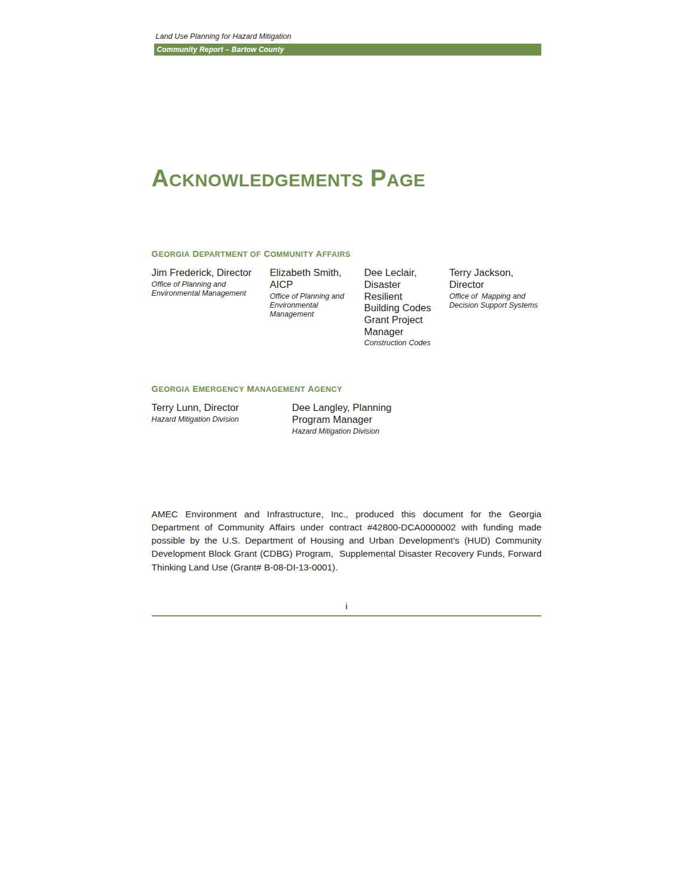Land Use Planning for Hazard Mitigation
Community Report – Bartow County
ACKNOWLEDGEMENTS PAGE
GEORGIA DEPARTMENT OF COMMUNITY AFFAIRS
Jim Frederick, Director
Office of Planning and Environmental Management
Elizabeth Smith, AICP
Office of Planning and Environmental Management
Dee Leclair, Disaster Resilient Building Codes Grant Project Manager
Construction Codes
Terry Jackson, Director
Office of Mapping and Decision Support Systems
GEORGIA EMERGENCY MANAGEMENT AGENCY
Terry Lunn, Director
Hazard Mitigation Division
Dee Langley, Planning Program Manager
Hazard Mitigation Division
AMEC Environment and Infrastructure, Inc., produced this document for the Georgia Department of Community Affairs under contract #42800-DCA0000002 with funding made possible by the U.S. Department of Housing and Urban Development’s (HUD) Community Development Block Grant (CDBG) Program, Supplemental Disaster Recovery Funds, Forward Thinking Land Use (Grant# B-08-DI-13-0001).
i